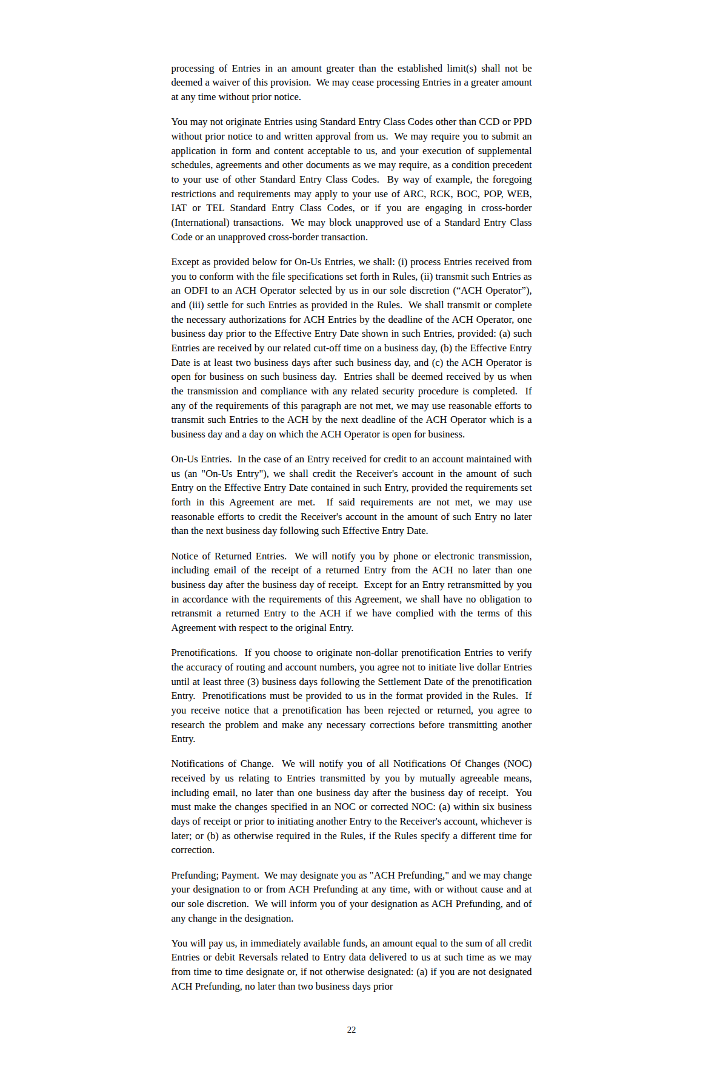processing of Entries in an amount greater than the established limit(s) shall not be deemed a waiver of this provision. We may cease processing Entries in a greater amount at any time without prior notice.
You may not originate Entries using Standard Entry Class Codes other than CCD or PPD without prior notice to and written approval from us. We may require you to submit an application in form and content acceptable to us, and your execution of supplemental schedules, agreements and other documents as we may require, as a condition precedent to your use of other Standard Entry Class Codes. By way of example, the foregoing restrictions and requirements may apply to your use of ARC, RCK, BOC, POP, WEB, IAT or TEL Standard Entry Class Codes, or if you are engaging in cross-border (International) transactions. We may block unapproved use of a Standard Entry Class Code or an unapproved cross-border transaction.
Except as provided below for On-Us Entries, we shall: (i) process Entries received from you to conform with the file specifications set forth in Rules, (ii) transmit such Entries as an ODFI to an ACH Operator selected by us in our sole discretion (“ACH Operator”), and (iii) settle for such Entries as provided in the Rules. We shall transmit or complete the necessary authorizations for ACH Entries by the deadline of the ACH Operator, one business day prior to the Effective Entry Date shown in such Entries, provided: (a) such Entries are received by our related cut-off time on a business day, (b) the Effective Entry Date is at least two business days after such business day, and (c) the ACH Operator is open for business on such business day. Entries shall be deemed received by us when the transmission and compliance with any related security procedure is completed. If any of the requirements of this paragraph are not met, we may use reasonable efforts to transmit such Entries to the ACH by the next deadline of the ACH Operator which is a business day and a day on which the ACH Operator is open for business.
On-Us Entries. In the case of an Entry received for credit to an account maintained with us (an "On-Us Entry"), we shall credit the Receiver's account in the amount of such Entry on the Effective Entry Date contained in such Entry, provided the requirements set forth in this Agreement are met. If said requirements are not met, we may use reasonable efforts to credit the Receiver's account in the amount of such Entry no later than the next business day following such Effective Entry Date.
Notice of Returned Entries. We will notify you by phone or electronic transmission, including email of the receipt of a returned Entry from the ACH no later than one business day after the business day of receipt. Except for an Entry retransmitted by you in accordance with the requirements of this Agreement, we shall have no obligation to retransmit a returned Entry to the ACH if we have complied with the terms of this Agreement with respect to the original Entry.
Prenotifications. If you choose to originate non-dollar prenotification Entries to verify the accuracy of routing and account numbers, you agree not to initiate live dollar Entries until at least three (3) business days following the Settlement Date of the prenotification Entry. Prenotifications must be provided to us in the format provided in the Rules. If you receive notice that a prenotification has been rejected or returned, you agree to research the problem and make any necessary corrections before transmitting another Entry.
Notifications of Change. We will notify you of all Notifications Of Changes (NOC) received by us relating to Entries transmitted by you by mutually agreeable means, including email, no later than one business day after the business day of receipt. You must make the changes specified in an NOC or corrected NOC: (a) within six business days of receipt or prior to initiating another Entry to the Receiver's account, whichever is later; or (b) as otherwise required in the Rules, if the Rules specify a different time for correction.
Prefunding; Payment. We may designate you as "ACH Prefunding," and we may change your designation to or from ACH Prefunding at any time, with or without cause and at our sole discretion. We will inform you of your designation as ACH Prefunding, and of any change in the designation.
You will pay us, in immediately available funds, an amount equal to the sum of all credit Entries or debit Reversals related to Entry data delivered to us at such time as we may from time to time designate or, if not otherwise designated: (a) if you are not designated ACH Prefunding, no later than two business days prior
22